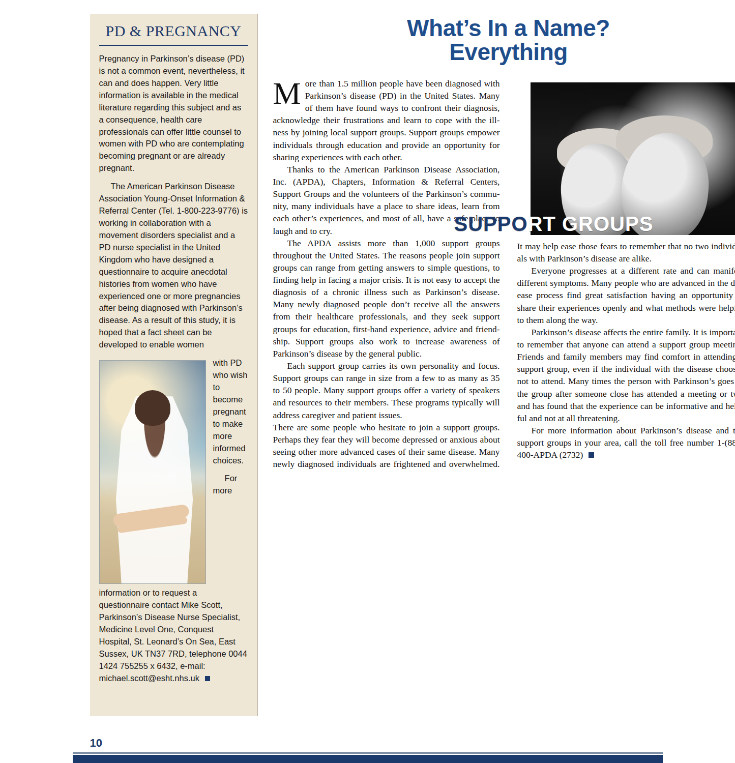PD & PREGNANCY
Pregnancy in Parkinson’s disease (PD) is not a common event, nevertheless, it can and does happen. Very little information is available in the medical literature regarding this subject and as a consequence, health care professionals can offer little counsel to women with PD who are contemplating becoming pregnant or are already pregnant.
The American Parkinson Disease Association Young-Onset Information & Referral Center (Tel. 1-800-223-9776) is working in collaboration with a movement disorders specialist and a PD nurse specialist in the United Kingdom who have designed a questionnaire to acquire anecdotal histories from women who have experienced one or more pregnancies after being diagnosed with Parkinson’s disease. As a result of this study, it is hoped that a fact sheet can be developed to enable women
with PD who wish to become pregnant to make more informed choices.
For more information or to request a questionnaire contact Mike Scott, Parkinson’s Disease Nurse Specialist, Medicine Level One, Conquest Hospital, St. Leonard’s On Sea, East Sussex, UK TN37 7RD, telephone 0044 1424 755255 x 6432, e-mail: michael.scott@esht.nhs.uk
What’s In a Name?
Everything
More than 1.5 million people have been diagnosed with Parkinson’s disease (PD) in the United States. Many of them have found ways to confront their diagnosis, acknowledge their frustrations and learn to cope with the illness by joining local support groups. Support groups empower individuals through education and provide an opportunity for sharing experiences with each other.
Thanks to the American Parkinson Disease Association, Inc. (APDA), Chapters, Information & Referral Centers, Support Groups and the volunteers of the Parkinson’s community, many individuals have a place to share ideas, learn from each other’s experiences, and most of all, have a safe place to laugh and to cry.
The APDA assists more than 1,000 support groups throughout the United States. The reasons people join support groups can range from getting answers to simple questions, to finding help in facing a major crisis. It is not easy to accept the diagnosis of a chronic illness such as Parkinson’s disease. Many newly diagnosed people don’t receive all the answers from their healthcare professionals, and they seek support groups for education, first-hand experience, advice and friendship. Support groups also work to increase awareness of Parkinson’s disease by the general public.
Each support group carries its own personality and focus. Support groups can range in size from a few to as many as 35 to 50 people. Many support groups offer a variety of speakers and resources to their members. These programs typically will address caregiver and patient issues.
SUPPORT GROUPS
There are some people who hesitate to join a support groups. Perhaps they fear they will become depressed or anxious about seeing other more advanced cases of their same disease. Many newly diagnosed individuals are frightened and overwhelmed. It may help ease those fears to remember that no two individuals with Parkinson’s disease are alike.
Everyone progresses at a different rate and can manifest different symptoms. Many people who are advanced in the disease process find great satisfaction having an opportunity to share their experiences openly and what methods were helpful to them along the way.
Parkinson’s disease affects the entire family. It is important to remember that anyone can attend a support group meeting. Friends and family members may find comfort in attending a support group, even if the individual with the disease chooses not to attend. Many times the person with Parkinson’s goes to the group after someone close has attended a meeting or two and has found that the experience can be informative and helpful and not at all threatening.
For more information about Parkinson’s disease and the support groups in your area, call the toll free number 1-(888) 400-APDA (2732)
10